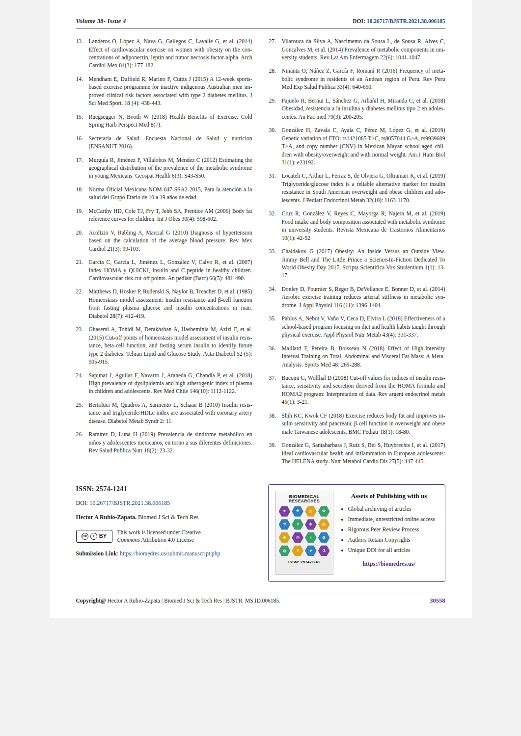Volume 38- Issue 4
DOI: 10.26717/BJSTR.2021.38.006185
13. Landeros O, López A, Nava G, Gallegos C, Lavalle G, et al. (2014) Effect of cardiovascular exercise on women with obesity on the concentrations of adiponectin, leptin and tumor necrosis factor-alpha. Arch Cardiol Mex 84(3): 177-182.
14. Mendham E, Duffield R, Marino F, Cuttts J (2015) A 12-week sports-based exercise programme for inactive indigenous Australian men improved clinical risk factors associated with type 2 diabetes mellitus. J Sci Med Sport. 18 (4): 438-443.
15. Ruegsegger N, Booth W (2018) Health Benefits of Exercise. Cold Spring Harb Perspect Med 8(7).
16. Secretaria de Salud. Encuesta Nacional de Salud y nutricion (ENSANUT 2016).
17. Murguía R, Jiménez F, Villalobos M, Méndez C (2012) Estimating the geographical distribution of the prevalence of the metabolic syndrome in young Mexicans. Geospat Health 6(3): S43-S50.
18. Norma Oficial Mexicana NOM-047-SSA2-2015, Para la atención a la salud del Grupo Etario de 10 a 19 años de edad.
19. McCarthy HD, Cole TJ, Fry T, Jebb SA, Prentice AM (2006) Body fat reference curves for children. Int J Obes 30(4): 598-602.
20. Acoltzin V, Rabling A, Marcial G (2010) Diagnosis of hypertension based on the calculation of the average blood pressure. Rev Mex Cardiol 21(3): 99-103.
21. García C, García L, Jiménez L, González V, Calvo R, et al. (2007) Index HOMA y QUICKI, insulin and C-peptide in healthy children. Cardiovascular risk cut-off points. An pediatr (Barc) 66(5): 481-490.
22. Matthews D, Hosker P, Rudenski S, Naylor B, Treacher D, et al. (1985) Homeostasis model assessment: Insulin resistance and β-cell function from fasting plasma glucose and insulin concentrations in man. Diabetol 28(7): 412-419.
23. Ghasemi A, Tohidi M, Derakhshan A, Hasheminia M, Azizi F, et al. (2015) Cut-off points of homeostasis model assessment of insulin resistance, beta-cell function, and fasting serum insulin to identify future type 2 diabetes: Tehran Lipid and Glucose Study. Acta Diabetol 52 (5): 905-915.
24. Sapunar J, Aguilar F, Navarro J, Araneda G, Chandía P, et al. (2018) High prevalence of dyslipidemia and high atherogenic index of plasma in children and adolescents. Rev Med Chile 146(10): 1112-1122.
25. Bertoluci M, Quadros A, Sarmento L, Schaan B (2010) Insulin resistance and triglyceride/HDLc index are associated with coronary artery disease. Diabetol Metab Syndr 2: 11.
26. Ramírez D, Luna H (2019) Prevalencia de síndrome metabólico en niños y adolescentes mexicanos, en torno a sus diferentes definiciones. Rev Salud Publica Nutr 18(2): 23-32.
27. Vilarouca da Silva A, Nascimento da Sousa L, de Sousa R, Alves C, Goncalves M, et al. (2014) Prevalence of metabolic components in university students. Rev Lat Am Enfermagem 22(6): 1041-1047.
28. Ninanta O, Núñez Z, García F, Romaní R (2016) Frequency of metabolic syndrome in residents of an Andean region of Peru. Rev Peru Med Exp Salud Publica 33(4): 640-650.
29. Pajuelo R, Bernui L, Sánchez G, Arbañil H, Miranda C, et al. (2018) Obesidad, resistencia a la insulina y diabetes mellitus tipo 2 en adolescentes. An Fac med 79(3): 200-205.
30. González H, Zavala C, Ayala C, Pérez M, López G, et al. (2019) Genetic variation of FTO: rs1421085 T>C, rs8057044 G>A, rs9939609 T>A, and copy number (CNV) in Mexican Mayan school-aged children with obesity/overweight and with normal weight. Am J Hum Biol 31(1): e23192.
31. Locateli C, Arthur L, Ferraz S, de Olviera G, Oltramari K, et al. (2019) Triglyceride/glucose index is a reliable alternative marker for insulin resistance in South American overweight and obese children and adolescents. J Pediatr Endocrinol Metab 32(10): 1163-1170.
32. Cruz R, González V, Reyes C, Mayorga R, Najera M, et al. (2019) Food intake and body composition associated with metabolic syndrome in university students. Revista Mexicana de Trastornos Alimentarios 10(1): 42-52
33. Chaldakov G (2017) Obesity: An Inside Versus an Outside View. Jimmy Bell and The Little Prince a Science-In-Fiction Dedicated To World Obesity Day 2017. Scripta Scientifica Vox Studentium 1(1): 13-17.
34. Donley D, Fournier S, Reger B, DeVellance E, Bonner D, et al. (2014) Aerobic exercise training reduces arterial stiffness in metabolic syndrome. J Appl Physiol 116 (11): 1396-1404.
35. Pablos A, Nebot V, Vaño V, Ceca D, Elvira L (2018) Effectiveness of a school-based program focusing on diet and health habits taught through physical exercise. Appl Physiol Nutr Metab 43(4): 331-337.
36. Maillard F, Pereira B, Boisseau N (2018) Effect of High-Intensity Interval Training on Total, Abdominal and Visceral Fat Mass: A Meta-Analysis. Sports Med 48: 269-288.
37. Buccini G, Wolfhal D (2008) Cut-off values for indices of insulin resistance, sensitivity and secretion derived from the HOMA formula and HOMA2 program: Interpretation of data. Rev argent endocrinol metab 45(1): 3-21.
38. Shih KC, Kwok CF (2018) Exercise reduces body fat and improves insulin sensitivity and pancreatic β-cell function in overweight and obese male Taiwanese adolescents. BMC Pediatr 18(1): 18-80.
39. González G, Santabárbara J, Ruiz S, Bel S, Huybrechts I, et al. (2017) Ideal cardiovascular health and inflammation in European adolescents: The HELENA study. Nutr Metabol Cardio Dis 27(5): 447-445.
ISSN: 2574-1241
DOI: 10.26717/BJSTR.2021.38.006185
Hector A Rubio-Zapata. Biomed J Sci & Tech Res
cc i BY
This work is licensed under Creative
Commons Attribution 4.0 License
Submission Link: https://biomedres.us/submit-manuscript.php
BIOMEDICALRESEARCHES
♥
✚
◎
✿
⚗
☤
✚
◍
✚
◎
⚕
✿
◍
☤
♥
⚗
ISSN: 2574-1241
Assets of Publishing with us
Global archiving of articles
Immediate, unrestricted online access
Rigorous Peer Review Process
Authors Retain Copyrights
Unique DOI for all articles
https://biomedres.us/
Copyright@ Hector A Rubio-Zapata | Biomed J Sci & Tech Res | BJSTR. MS.ID.006185.
30558